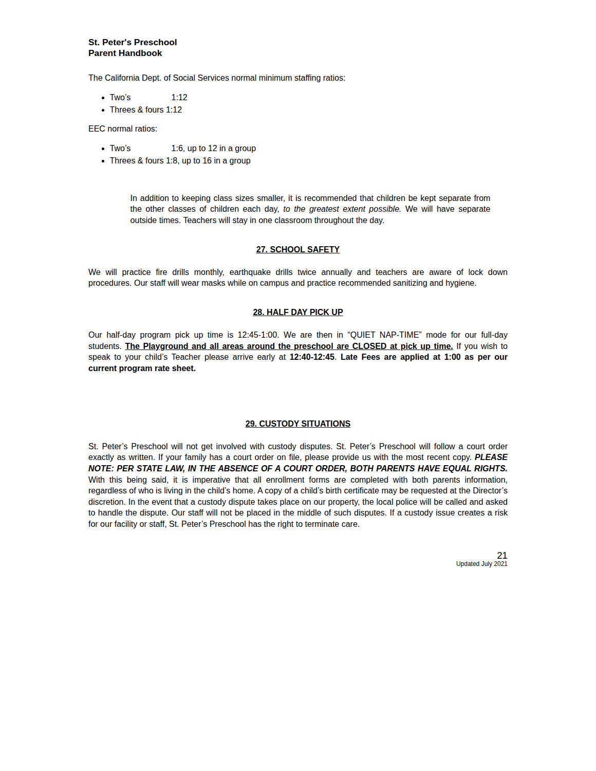St. Peter's Preschool
Parent Handbook
The California Dept. of Social Services normal minimum staffing ratios:
Two’s1:12
Threes & fours 1:12
EEC normal ratios:
Two’s1:6, up to 12 in a group
Threes & fours 1:8, up to 16 in a group
In addition to keeping class sizes smaller, it is recommended that children be kept separate from the other classes of children each day, to the greatest extent possible. We will have separate outside times. Teachers will stay in one classroom throughout the day.
27. SCHOOL SAFETY
We will practice fire drills monthly, earthquake drills twice annually and teachers are aware of lock down procedures. Our staff will wear masks while on campus and practice recommended sanitizing and hygiene.
28. HALF DAY PICK UP
Our half-day program pick up time is 12:45-1:00. We are then in “QUIET NAP-TIME” mode for our full-day students. The Playground and all areas around the preschool are CLOSED at pick up time. If you wish to speak to your child’s Teacher please arrive early at 12:40-12:45. Late Fees are applied at 1:00 as per our current program rate sheet.
29. CUSTODY SITUATIONS
St. Peter’s Preschool will not get involved with custody disputes. St. Peter’s Preschool will follow a court order exactly as written. If your family has a court order on file, please provide us with the most recent copy. PLEASE NOTE: PER STATE LAW, IN THE ABSENCE OF A COURT ORDER, BOTH PARENTS HAVE EQUAL RIGHTS. With this being said, it is imperative that all enrollment forms are completed with both parents information, regardless of who is living in the child’s home. A copy of a child’s birth certificate may be requested at the Director’s discretion. In the event that a custody dispute takes place on our property, the local police will be called and asked to handle the dispute. Our staff will not be placed in the middle of such disputes. If a custody issue creates a risk for our facility or staff, St. Peter’s Preschool has the right to terminate care.
21
Updated July 2021